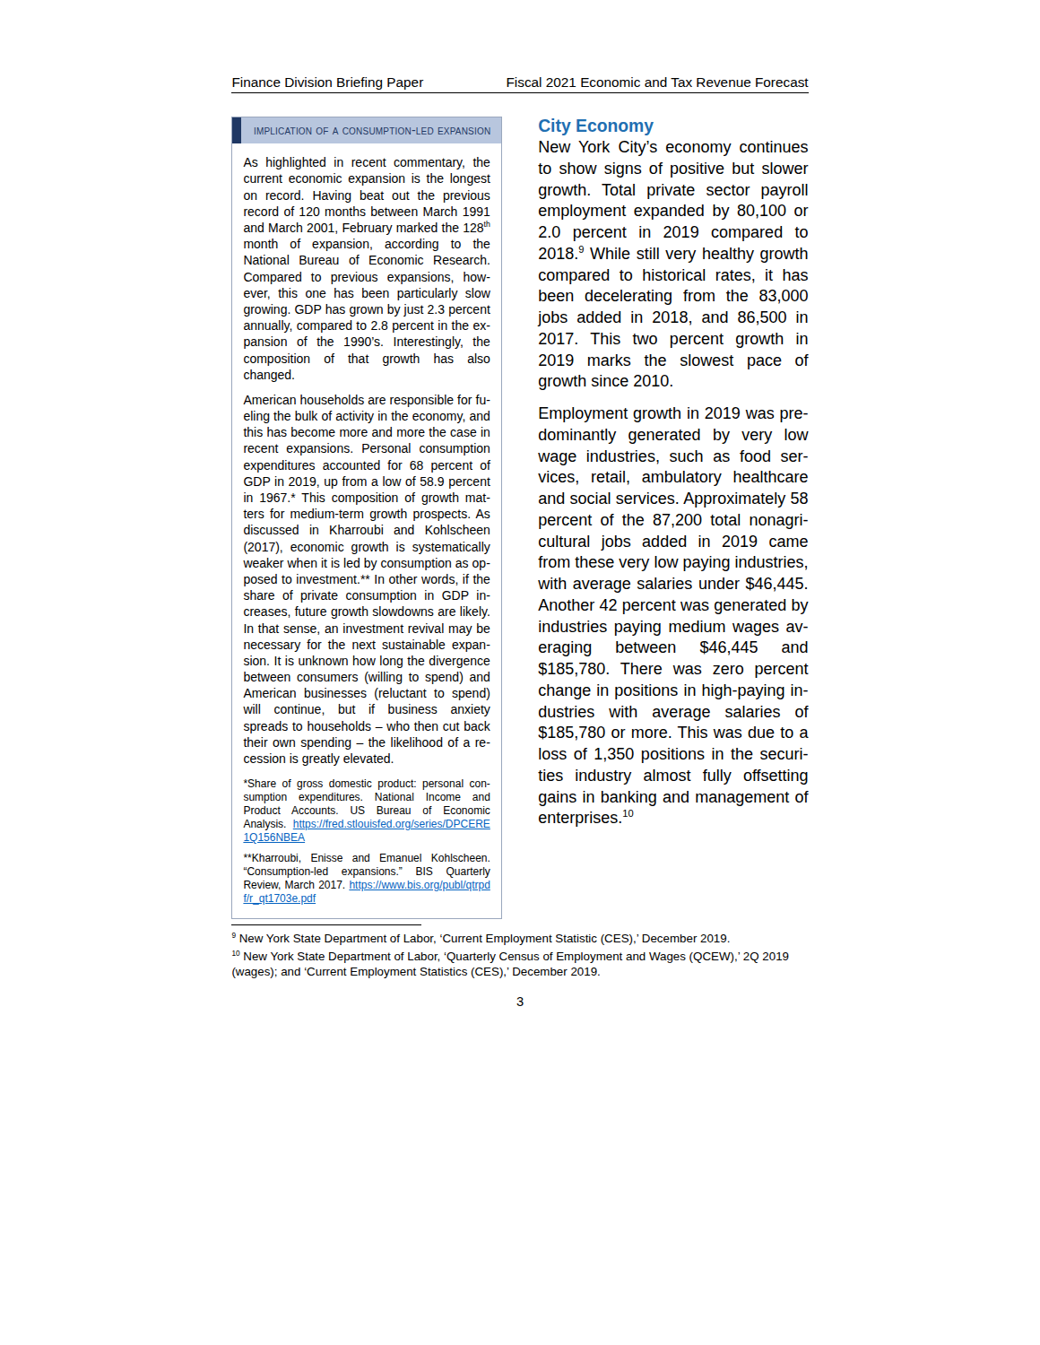Finance Division Briefing Paper
Fiscal 2021 Economic and Tax Revenue Forecast
Implication of a Consumption-Led Expansion
As highlighted in recent commentary, the current economic expansion is the longest on record. Having beat out the previous record of 120 months between March 1991 and March 2001, February marked the 128th month of expansion, according to the National Bureau of Economic Research. Compared to previous expansions, however, this one has been particularly slow growing. GDP has grown by just 2.3 percent annually, compared to 2.8 percent in the expansion of the 1990’s. Interestingly, the composition of that growth has also changed.
American households are responsible for fueling the bulk of activity in the economy, and this has become more and more the case in recent expansions. Personal consumption expenditures accounted for 68 percent of GDP in 2019, up from a low of 58.9 percent in 1967.* This composition of growth matters for medium-term growth prospects. As discussed in Kharroubi and Kohlscheen (2017), economic growth is systematically weaker when it is led by consumption as opposed to investment.** In other words, if the share of private consumption in GDP increases, future growth slowdowns are likely. In that sense, an investment revival may be necessary for the next sustainable expansion. It is unknown how long the divergence between consumers (willing to spend) and American businesses (reluctant to spend) will continue, but if business anxiety spreads to households – who then cut back their own spending – the likelihood of a recession is greatly elevated.
*Share of gross domestic product: personal consumption expenditures. National Income and Product Accounts. US Bureau of Economic Analysis. https://fred.stlouisfed.org/series/DPCERE1Q156NBEA
**Kharroubi, Enisse and Emanuel Kohlscheen. “Consumption-led expansions.” BIS Quarterly Review, March 2017. https://www.bis.org/publ/qtrpdf/r_qt1703e.pdf
City Economy
New York City’s economy continues to show signs of positive but slower growth. Total private sector payroll employment expanded by 80,100 or 2.0 percent in 2019 compared to 2018.9 While still very healthy growth compared to historical rates, it has been decelerating from the 83,000 jobs added in 2018, and 86,500 in 2017. This two percent growth in 2019 marks the slowest pace of growth since 2010.
Employment growth in 2019 was predominantly generated by very low wage industries, such as food services, retail, ambulatory healthcare and social services. Approximately 58 percent of the 87,200 total nonagricultural jobs added in 2019 came from these very low paying industries, with average salaries under $46,445. Another 42 percent was generated by industries paying medium wages averaging between $46,445 and $185,780. There was zero percent change in positions in high-paying industries with average salaries of $185,780 or more. This was due to a loss of 1,350 positions in the securities industry almost fully offsetting gains in banking and management of enterprises.10
9 New York State Department of Labor, ‘Current Employment Statistic (CES),’ December 2019.
10 New York State Department of Labor, ‘Quarterly Census of Employment and Wages (QCEW),’ 2Q 2019 (wages); and ‘Current Employment Statistics (CES),’ December 2019.
3